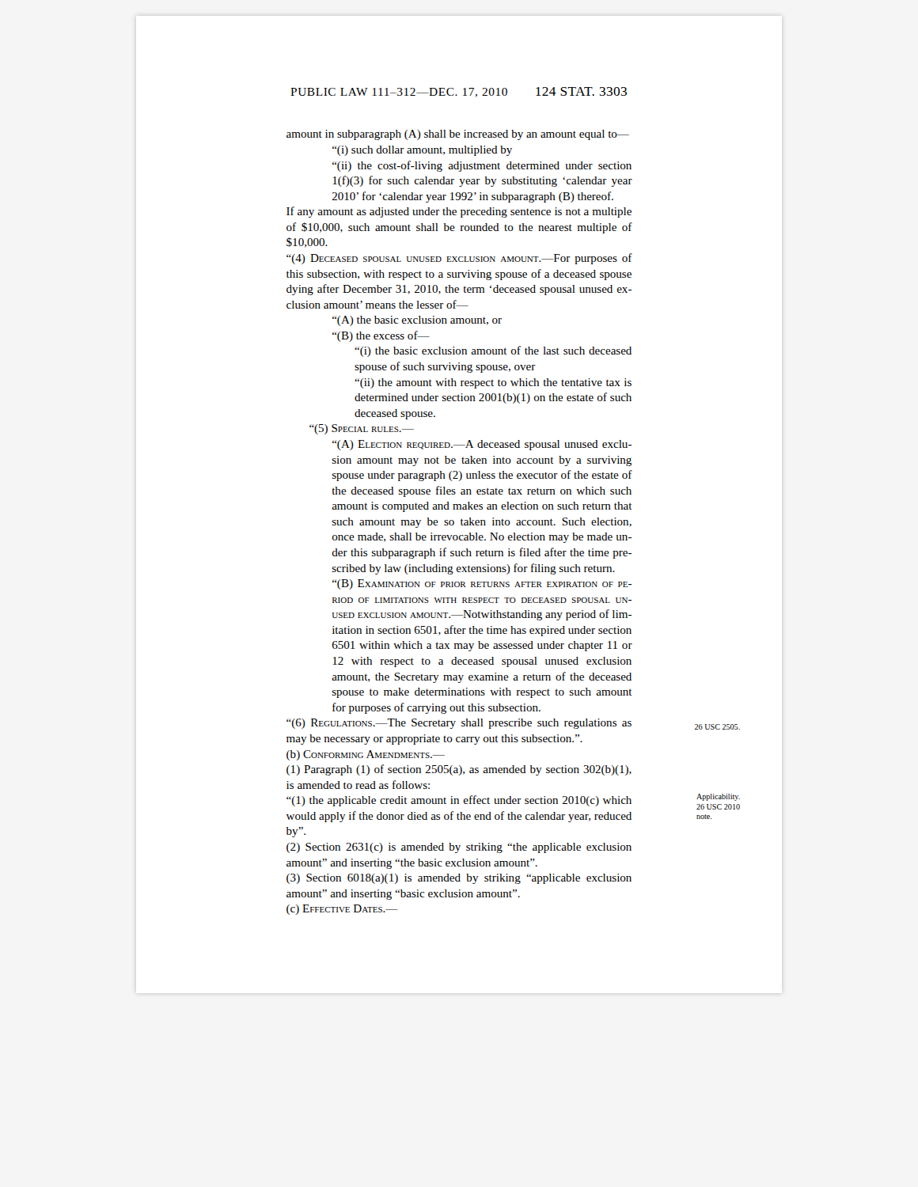PUBLIC LAW 111–312—DEC. 17, 2010 124 STAT. 3303
amount in subparagraph (A) shall be increased by an amount equal to—
“(i) such dollar amount, multiplied by
“(ii) the cost-of-living adjustment determined under section 1(f)(3) for such calendar year by substituting ‘calendar year 2010’ for ‘calendar year 1992’ in subparagraph (B) thereof.
If any amount as adjusted under the preceding sentence is not a multiple of $10,000, such amount shall be rounded to the nearest multiple of $10,000.
“(4) Deceased spousal unused exclusion amount.—For purposes of this subsection, with respect to a surviving spouse of a deceased spouse dying after December 31, 2010, the term ‘deceased spousal unused exclusion amount’ means the lesser of—
“(A) the basic exclusion amount, or
“(B) the excess of—
“(i) the basic exclusion amount of the last such deceased spouse of such surviving spouse, over
“(ii) the amount with respect to which the tentative tax is determined under section 2001(b)(1) on the estate of such deceased spouse.
“(5) Special rules.—
“(A) Election required.—A deceased spousal unused exclusion amount may not be taken into account by a surviving spouse under paragraph (2) unless the executor of the estate of the deceased spouse files an estate tax return on which such amount is computed and makes an election on such return that such amount may be so taken into account. Such election, once made, shall be irrevocable. No election may be made under this subparagraph if such return is filed after the time prescribed by law (including extensions) for filing such return.
“(B) Examination of prior returns after expiration of period of limitations with respect to deceased spousal unused exclusion amount.—Notwithstanding any period of limitation in section 6501, after the time has expired under section 6501 within which a tax may be assessed under chapter 11 or 12 with respect to a deceased spousal unused exclusion amount, the Secretary may examine a return of the deceased spouse to make determinations with respect to such amount for purposes of carrying out this subsection.
“(6) Regulations.—The Secretary shall prescribe such regulations as may be necessary or appropriate to carry out this subsection.”.
(b) Conforming Amendments.—
(1) Paragraph (1) of section 2505(a), as amended by section 302(b)(1), is amended to read as follows:
“(1) the applicable credit amount in effect under section 2010(c) which would apply if the donor died as of the end of the calendar year, reduced by”.
(2) Section 2631(c) is amended by striking “the applicable exclusion amount” and inserting “the basic exclusion amount”.
(3) Section 6018(a)(1) is amended by striking “applicable exclusion amount” and inserting “basic exclusion amount”.
(c) Effective Dates.—
26 USC 2505.
Applicability.
26 USC 2010
note.